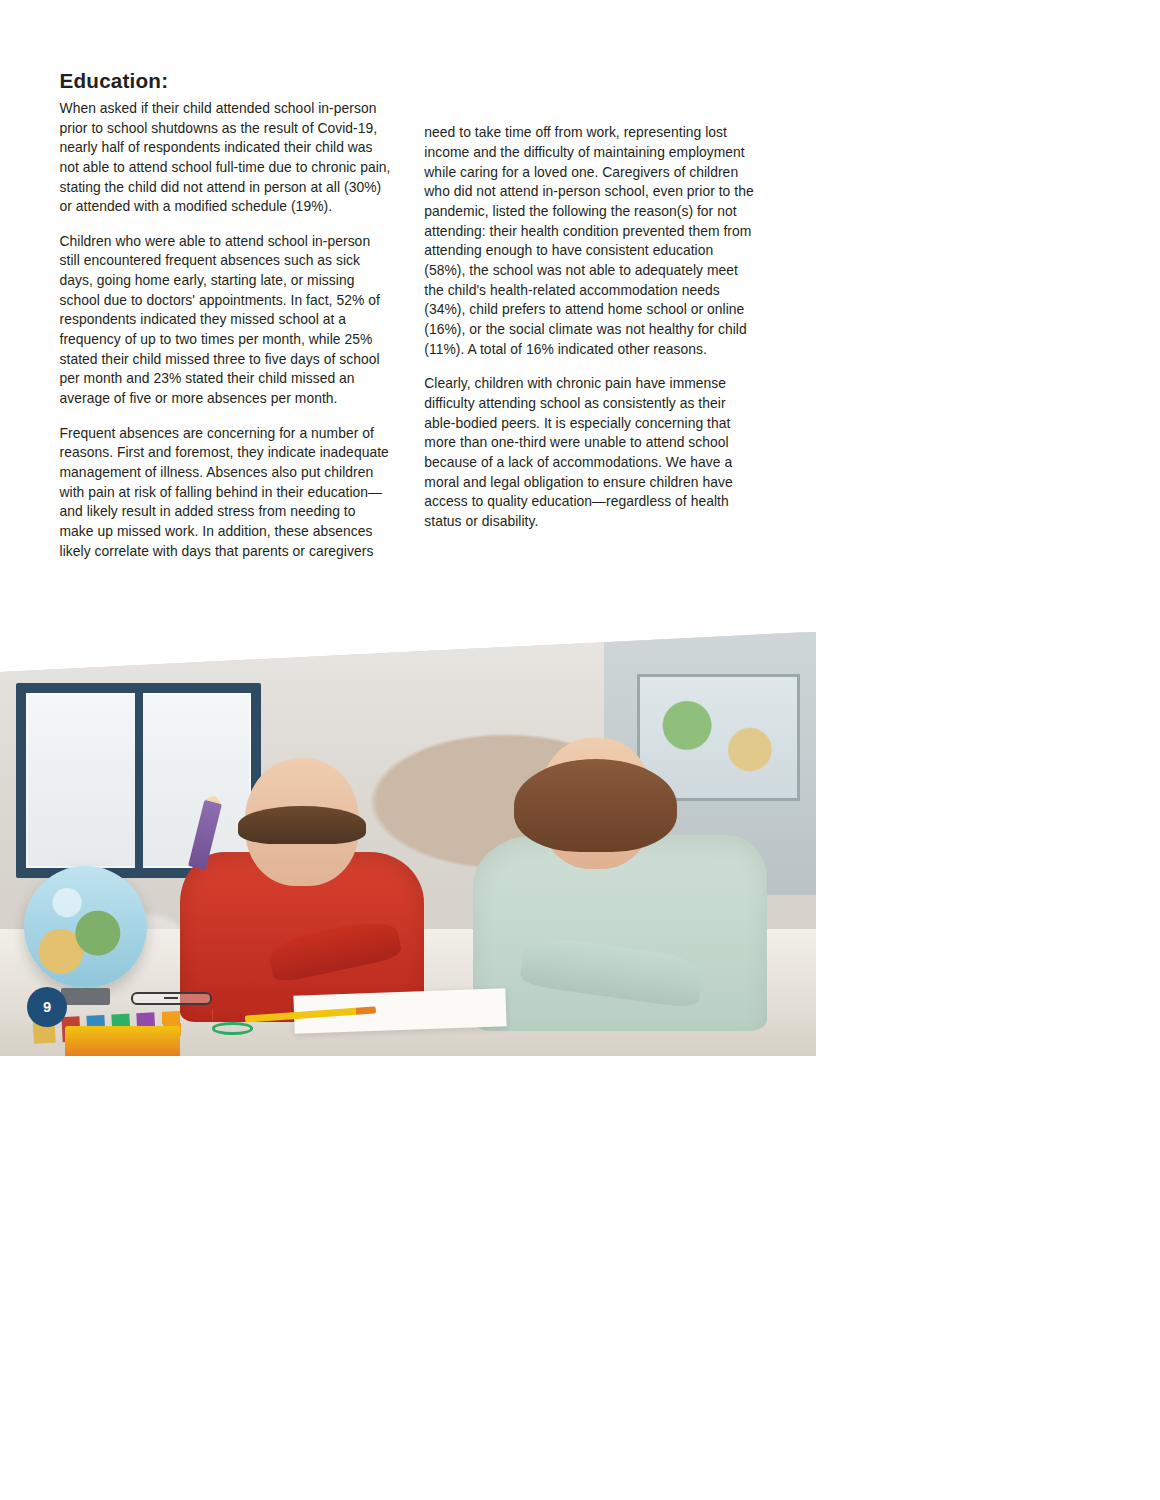Education:
When asked if their child attended school in-person prior to school shutdowns as the result of Covid-19, nearly half of respondents indicated their child was not able to attend school full-time due to chronic pain, stating the child did not attend in person at all (30%) or attended with a modified schedule (19%).
Children who were able to attend school in-person still encountered frequent absences such as sick days, going home early, starting late, or missing school due to doctors' appointments. In fact, 52% of respondents indicated they missed school at a frequency of up to two times per month, while 25% stated their child missed three to five days of school per month and 23% stated their child missed an average of five or more absences per month.
Frequent absences are concerning for a number of reasons. First and foremost, they indicate inadequate management of illness. Absences also put children with pain at risk of falling behind in their education—and likely result in added stress from needing to make up missed work. In addition, these absences likely correlate with days that parents or caregivers
need to take time off from work, representing lost income and the difficulty of maintaining employment while caring for a loved one. Caregivers of children who did not attend in-person school, even prior to the pandemic, listed the following the reason(s) for not attending: their health condition prevented them from attending enough to have consistent education (58%), the school was not able to adequately meet the child's health-related accommodation needs (34%), child prefers to attend home school or online (16%), or the social climate was not healthy for child (11%). A total of 16% indicated other reasons.
Clearly, children with chronic pain have immense difficulty attending school as consistently as their able-bodied peers. It is especially concerning that more than one-third were unable to attend school because of a lack of accommodations. We have a moral and legal obligation to ensure children have access to quality education—regardless of health status or disability.
9